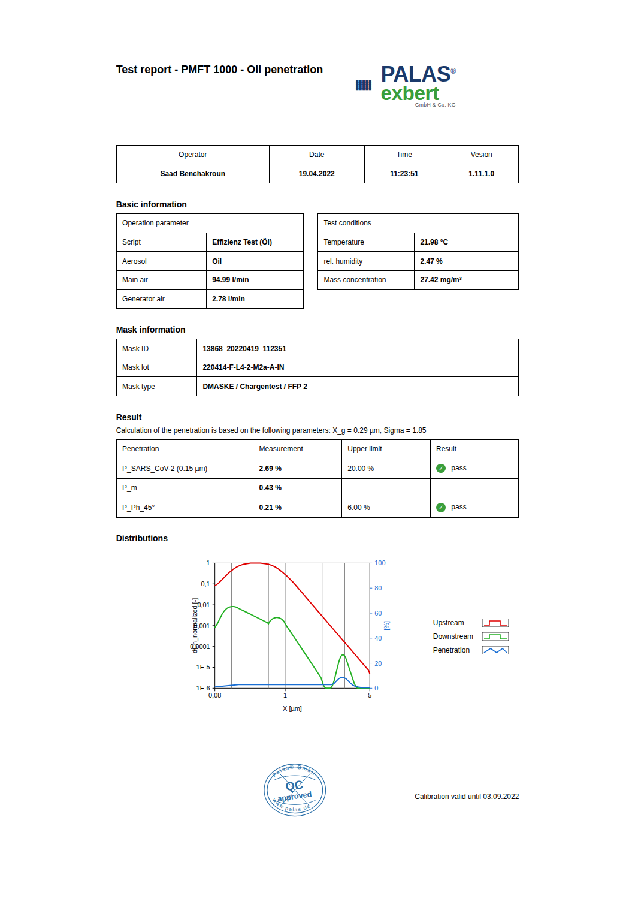■■■■■ ■■■■■ ■■■■■ ■■■■■ ■■■■■
PALAS®
exbert
GmbH & Co. KG
Test report - PMFT 1000 - Oil penetration
| Operator | Date | Time | Vesion |
| Saad Benchakroun | 19.04.2022 | 11:23:51 | 1.11.1.0 |
Basic information
| / Operation parameter / / Script / Effizienz Test (Öl) / / Aerosol / Oil / / Main air / 94.99 l/min / / Generator air / 2.78 l/min / | / Test conditions / / Temperature / 21.98 °C / / rel. humidity / 2.47 % / / Mass concentration / 27.42 mg/m³ / |
Mask information
| Mask ID | 13868_20220419_112351 |
| Mask lot | 220414-F-L4-2-M2a-A-IN |
| Mask type | DMASKE / Chargentest / FFP 2 |
Result
Calculation of the penetration is based on the following parameters: X_g = 0.29 µm, Sigma = 1.85
| Penetration | Measurement | Upper limit | Result |
| P_SARS_CoV-2 (0.15 µm) | 2.69 % | 20.00 % | ✓ pass |
| P_m | 0.43 % | | |
| P_Ph_45° | 0.21 % | 6.00 % | ✓ pass |
Distributions
1 0,1 0,01 0,001 0,0001 1E-5 1E-6 100 80 60 40 20 0 0,08 1 5 dCn_normalized [-] X [µm] [%]
| Upstream | |
| Downstream | |
| Penetration | |
· Palas® GmbH · www.palas.de QC approved
Calibration valid until 03.09.2022